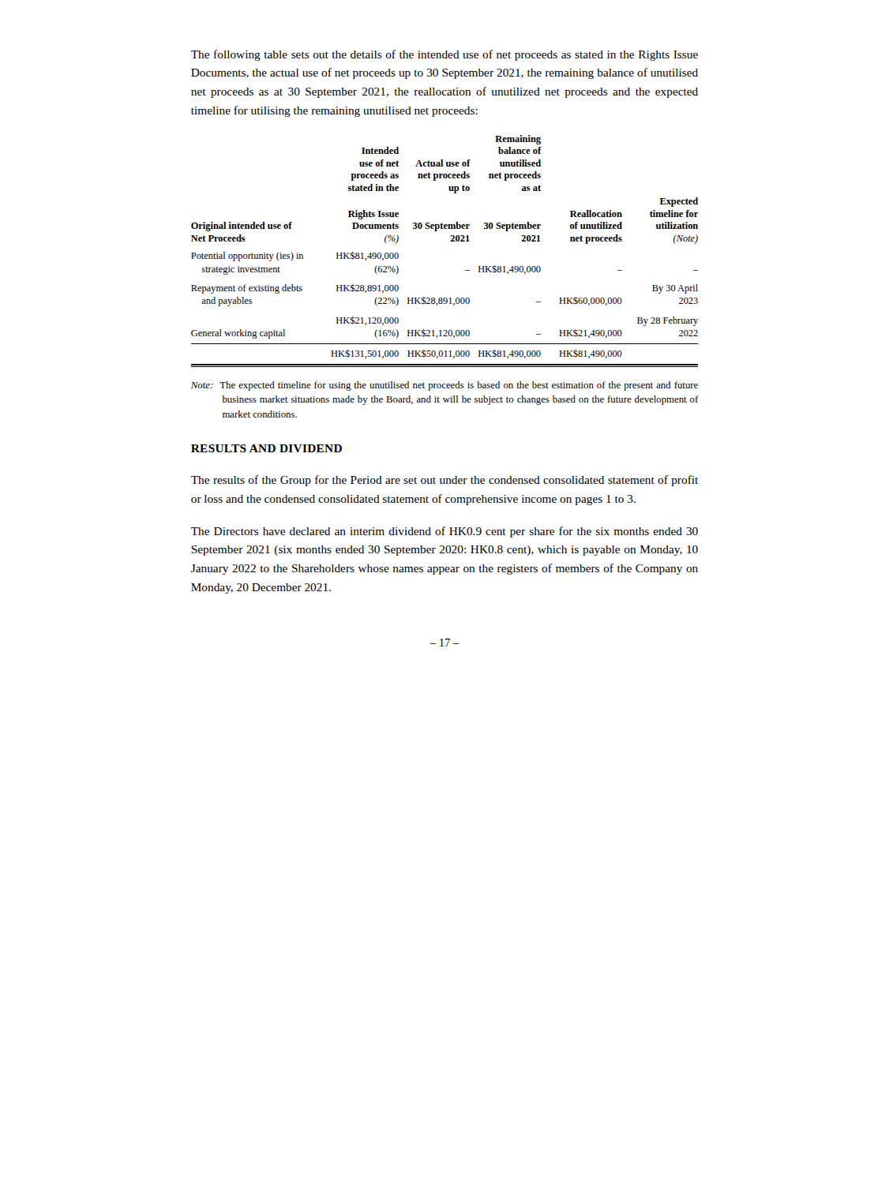The following table sets out the details of the intended use of net proceeds as stated in the Rights Issue Documents, the actual use of net proceeds up to 30 September 2021, the remaining balance of unutilised net proceeds as at 30 September 2021, the reallocation of unutilized net proceeds and the expected timeline for utilising the remaining unutilised net proceeds:
| | Intended use of net proceeds as stated in the | Actual use of net proceeds up to | Remaining balance of unutilised net proceeds as at | | |
| --- | --- | --- | --- | --- | --- |
| Original intended use of Net Proceeds | Rights Issue Documents (%) | 30 September 2021 | 30 September 2021 | Reallocation of unutilized net proceeds | Expected timeline for utilization (Note) |
| Potential opportunity (ies) in strategic investment | HK$81,490,000 (62%) | – | HK$81,490,000 | – | – |
| Repayment of existing debts and payables | HK$28,891,000 (22%) | HK$28,891,000 | – | HK$60,000,000 | By 30 April 2023 |
| General working capital | HK$21,120,000 (16%) | HK$21,120,000 | – | HK$21,490,000 | By 28 February 2022 |
| | HK$131,501,000 | HK$50,011,000 | HK$81,490,000 | HK$81,490,000 | |
Note: The expected timeline for using the unutilised net proceeds is based on the best estimation of the present and future business market situations made by the Board, and it will be subject to changes based on the future development of market conditions.
RESULTS AND DIVIDEND
The results of the Group for the Period are set out under the condensed consolidated statement of profit or loss and the condensed consolidated statement of comprehensive income on pages 1 to 3.
The Directors have declared an interim dividend of HK0.9 cent per share for the six months ended 30 September 2021 (six months ended 30 September 2020: HK0.8 cent), which is payable on Monday, 10 January 2022 to the Shareholders whose names appear on the registers of members of the Company on Monday, 20 December 2021.
– 17 –